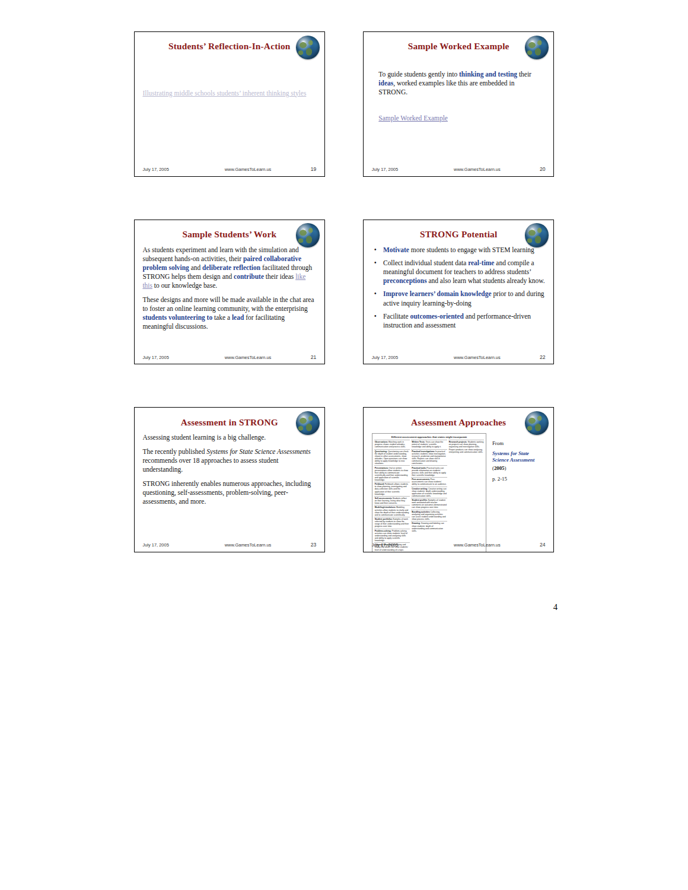Students’ Reflection-In-Action
Illustrating middle schools students’ inherent thinking styles
July 17, 2005 www.GamesToLearn.us 19
Sample Worked Example
To guide students gently into thinking and testing their ideas, worked examples like this are embedded in STRONG.
Sample Worked Example
July 17, 2005 www.GamesToLearn.us 20
Sample Students’ Work
As students experiment and learn with the simulation and subsequent hands-on activities, their paired collaborative problem solving and deliberate reflection facilitated through STRONG helps them design and contribute their ideas like this to our knowledge base.
These designs and more will be made available in the chat area to foster an online learning community, with the enterprising students volunteering to take a lead for facilitating meaningful discussions.
July 17, 2005 www.GamesToLearn.us 21
STRONG Potential
Motivate more students to engage with STEM learning
Collect individual student data real-time and compile a meaningful document for teachers to address students’ preconceptions and also learn what students already know.
Improve learners’ domain knowledge prior to and during active inquiry learning-by-doing
Facilitate outcomes-oriented and performance-driven instruction and assessment
July 17, 2005 www.GamesToLearn.us 22
Assessment in STRONG
Assessing student learning is a big challenge.
The recently published Systems for State Science Assessments recommends over 18 approaches to assess student understanding.
STRONG inherently enables numerous approaches, including questioning, self-assessments, problem-solving, peer-assessments, and more.
July 17, 2005 www.GamesToLearn.us 23
Assessment Approaches
Different assessment approaches that states might incorporate
Observations Watching work in progress shows student attitudes, communication and process skills.
Questioning: Questioning can check the depth of student understanding, shown in other assessments, show attitudes. Open questions can show ability to apply knowledge to new situations.
Presentations Oral or written presentations allow students to show their ability to communicate scientifically and their understanding and application of scientific knowledge.
Fieldwork Fieldwork allows students to show planning, investigating and data-collection skills and the application of their scientific knowledge.
Self-assessments Students reflect on their learning, listing what they know and their concerns.
Modeling/simulations Modeling activities allow students to clarify and show the depth of their understanding and to communicate scientifically.
Student portfolios Samples of work selected by students to show the range of their understanding and their progress over time.
Problem-solving: Problem-solving activities can show students’ level of understanding and analyzing skills and ability to apply scientific knowledge.
Concept mapping Identifying and linking key words can show students’ level of understanding of a topic.
Written Tests: Tests can show the extent of students’ scientific knowledge and ability to apply it.
Practical investigations In practical activities students show investigation, research, prediction and manipulative skills. Reports can show skill in communication and drawing conclusions.
Practical tasks Practical tasks can provide information on students’ process skills and their ability to apply their scientific knowledge.
Peer-assessments Peer-assessments can show students’ ability to communicate to an audience.
Creative writing: Creative writing can show students’ depth understanding, application of scientific knowledge and communication skills.
Student profiles Samples of student work annotated with teacher comments on outcomes demonstrated can show progress over time.
Bundling activities Collecting, analyzing and organizing activities can assist student understanding and show process skills.
Drawing: Drawing and labeling can show students’ depth of understanding and communication skills.
Research projects: Students working on projects can show planning, organising and investigative skills. Project products can show analysing, interpreting and communication skills.
From
Systems for State Science Assessment
(2005)
p. 2-15
July 17, 2005 www.GamesToLearn.us 24
4